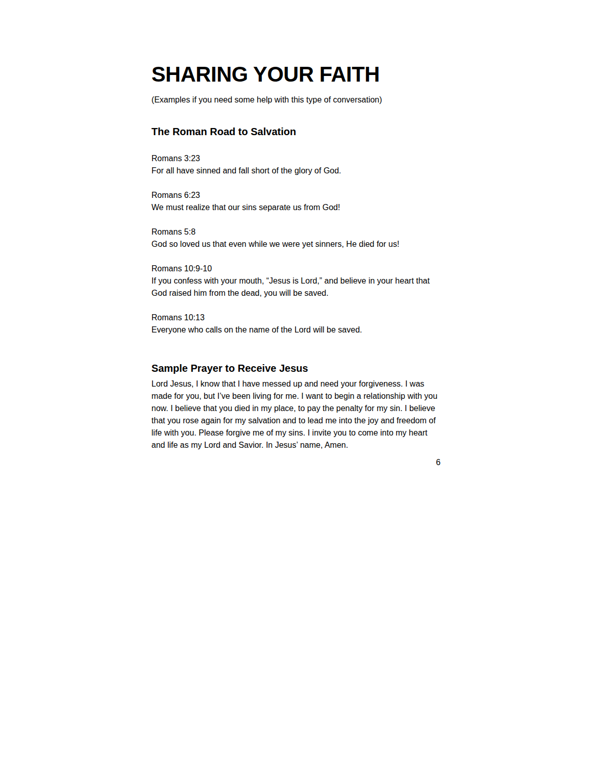SHARING YOUR FAITH
(Examples if you need some help with this type of conversation)
The Roman Road to Salvation
Romans 3:23 For all have sinned and fall short of the glory of God.
Romans 6:23 We must realize that our sins separate us from God!
Romans 5:8 God so loved us that even while we were yet sinners, He died for us!
Romans 10:9-10 If you confess with your mouth, “Jesus is Lord,” and believe in your heart that God raised him from the dead, you will be saved.
Romans 10:13 Everyone who calls on the name of the Lord will be saved.
Sample Prayer to Receive Jesus
Lord Jesus, I know that I have messed up and need your forgiveness. I was made for you, but I’ve been living for me. I want to begin a relationship with you now. I believe that you died in my place, to pay the penalty for my sin. I believe that you rose again for my salvation and to lead me into the joy and freedom of life with you. Please forgive me of my sins. I invite you to come into my heart and life as my Lord and Savior. In Jesus’ name, Amen.
6